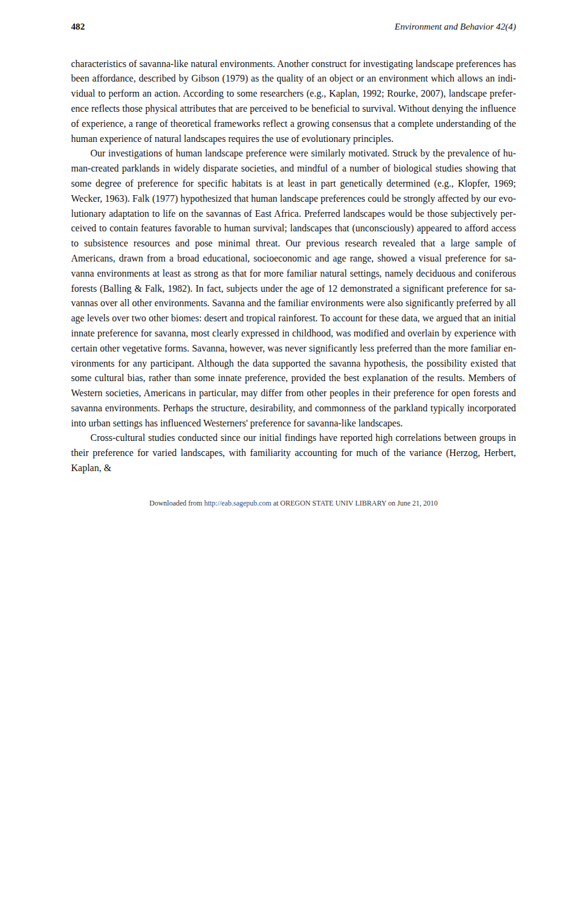482 Environment and Behavior 42(4)
characteristics of savanna-like natural environments. Another construct for investigating landscape preferences has been affordance, described by Gibson (1979) as the quality of an object or an environment which allows an individual to perform an action. According to some researchers (e.g., Kaplan, 1992; Rourke, 2007), landscape preference reflects those physical attributes that are perceived to be beneficial to survival. Without denying the influence of experience, a range of theoretical frameworks reflect a growing consensus that a complete understanding of the human experience of natural landscapes requires the use of evolutionary principles.
Our investigations of human landscape preference were similarly motivated. Struck by the prevalence of human-created parklands in widely disparate societies, and mindful of a number of biological studies showing that some degree of preference for specific habitats is at least in part genetically determined (e.g., Klopfer, 1969; Wecker, 1963). Falk (1977) hypothesized that human landscape preferences could be strongly affected by our evolutionary adaptation to life on the savannas of East Africa. Preferred landscapes would be those subjectively perceived to contain features favorable to human survival; landscapes that (unconsciously) appeared to afford access to subsistence resources and pose minimal threat. Our previous research revealed that a large sample of Americans, drawn from a broad educational, socioeconomic and age range, showed a visual preference for savanna environments at least as strong as that for more familiar natural settings, namely deciduous and coniferous forests (Balling & Falk, 1982). In fact, subjects under the age of 12 demonstrated a significant preference for savannas over all other environments. Savanna and the familiar environments were also significantly preferred by all age levels over two other biomes: desert and tropical rainforest. To account for these data, we argued that an initial innate preference for savanna, most clearly expressed in childhood, was modified and overlain by experience with certain other vegetative forms. Savanna, however, was never significantly less preferred than the more familiar environments for any participant. Although the data supported the savanna hypothesis, the possibility existed that some cultural bias, rather than some innate preference, provided the best explanation of the results. Members of Western societies, Americans in particular, may differ from other peoples in their preference for open forests and savanna environments. Perhaps the structure, desirability, and commonness of the parkland typically incorporated into urban settings has influenced Westerners' preference for savanna-like landscapes.
Cross-cultural studies conducted since our initial findings have reported high correlations between groups in their preference for varied landscapes, with familiarity accounting for much of the variance (Herzog, Herbert, Kaplan, &
Downloaded from http://eab.sagepub.com at OREGON STATE UNIV LIBRARY on June 21, 2010